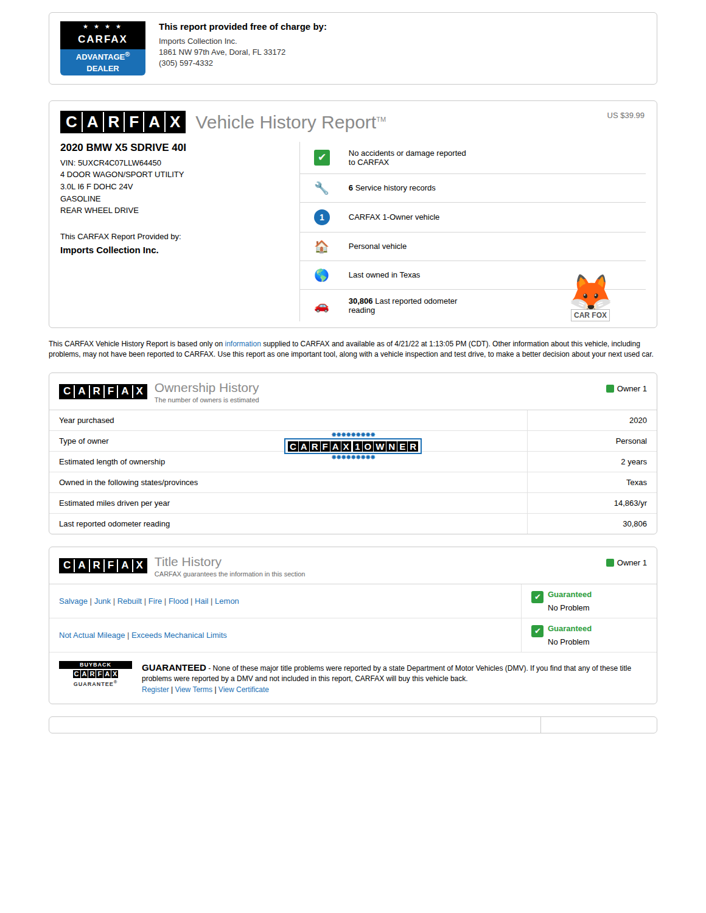★ ★ ★ ★
CARFAX
ADVANTAGE®
DEALER
This report provided free of charge by:
Imports Collection Inc.
1861 NW 97th Ave, Doral, FL 33172
(305) 597-4332
US $39.99
CARFAX
Vehicle History ReportTM
2020 BMW X5 SDRIVE 40I
VIN: 5UXCR4C07LLW64450
4 DOOR WAGON/SPORT UTILITY
3.0L I6 F DOHC 24V
GASOLINE
REAR WHEEL DRIVE
This CARFAX Report Provided by:
Imports Collection Inc.
| ✔ | No accidents or damage reported to CARFAX |
| 🔧 | 6 Service history records |
| 1 | CARFAX 1-Owner vehicle |
| 🏠 | Personal vehicle |
| 🌎 | Last owned in Texas |
| 🚗 | 30,806 Last reported odometer reading |
🦊
CAR FOX
This CARFAX Vehicle History Report is based only on information supplied to CARFAX and available as of 4/21/22 at 1:13:05 PM (CDT). Other information about this vehicle, including problems, may not have been reported to CARFAX. Use this report as one important tool, along with a vehicle inspection and test drive, to make a better decision about your next used car.
CARFAX
Ownership History
The number of owners is estimated
Owner 1
✸✸✸✸✸✸✸✸✸
CARFAX
1 OWNER
✸✸✸✸✸✸✸✸✸
| Year purchased | 2020 |
| Type of owner | Personal |
| Estimated length of ownership | 2 years |
| Owned in the following states/provinces | Texas |
| Estimated miles driven per year | 14,863/yr |
| Last reported odometer reading | 30,806 |
CARFAX
Title History
CARFAX guarantees the information in this section
Owner 1
| Salvage / Junk / Rebuilt / Fire / Flood / Hail / Lemon | ✔ Guaranteed No Problem |
| Not Actual Mileage / Exceeds Mechanical Limits | ✔ Guaranteed No Problem |
BUYBACK
CARFAX
GUARANTEE®
GUARANTEED - None of these major title problems were reported by a state Department of Motor Vehicles (DMV). If you find that any of these title problems were reported by a DMV and not included in this report, CARFAX will buy this vehicle back.
Register | View Terms | View Certificate